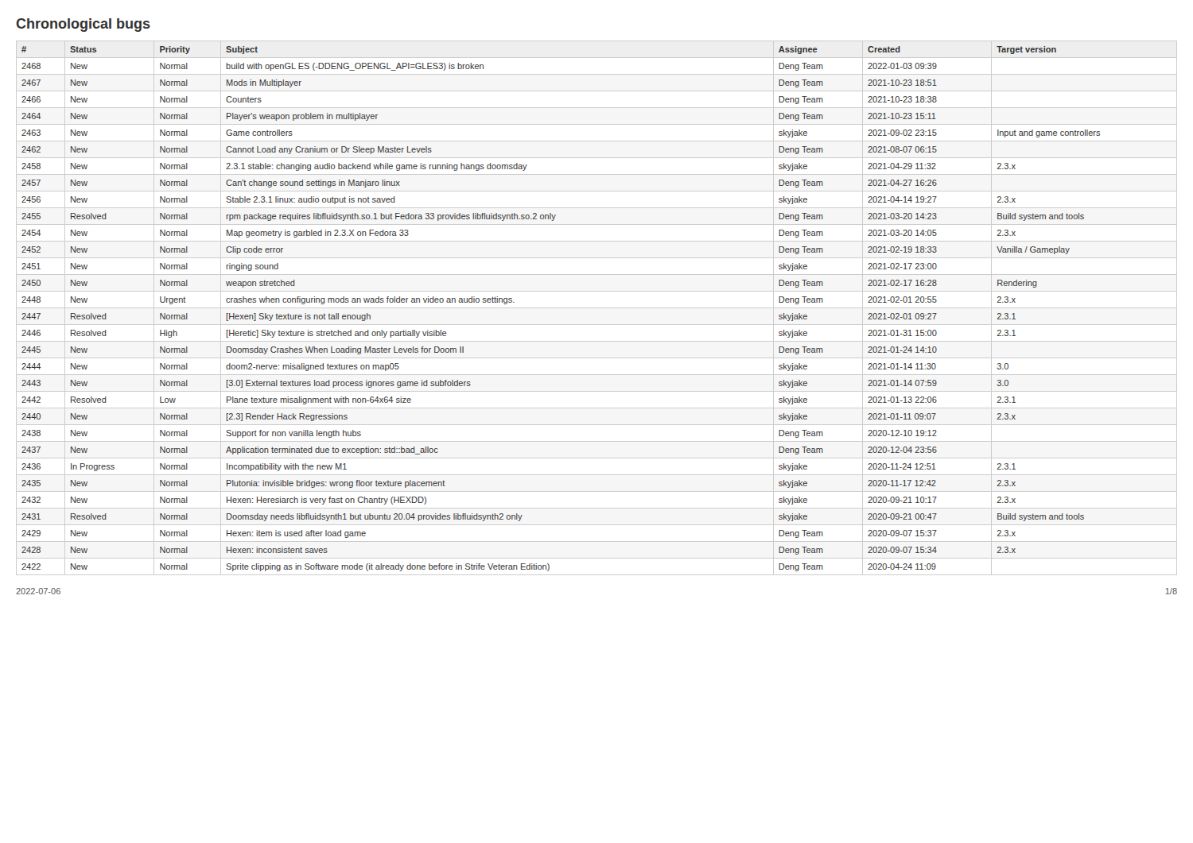Chronological bugs
| # | Status | Priority | Subject | Assignee | Created | Target version |
| --- | --- | --- | --- | --- | --- | --- |
| 2468 | New | Normal | build with openGL ES (-DDENG_OPENGL_API=GLES3) is broken | Deng Team | 2022-01-03 09:39 | |
| 2467 | New | Normal | Mods in Multiplayer | Deng Team | 2021-10-23 18:51 | |
| 2466 | New | Normal | Counters | Deng Team | 2021-10-23 18:38 | |
| 2464 | New | Normal | Player's weapon problem in multiplayer | Deng Team | 2021-10-23 15:11 | |
| 2463 | New | Normal | Game controllers | skyjake | 2021-09-02 23:15 | Input and game controllers |
| 2462 | New | Normal | Cannot Load any Cranium or Dr Sleep Master Levels | Deng Team | 2021-08-07 06:15 | |
| 2458 | New | Normal | 2.3.1 stable: changing audio backend while game is running hangs doomsday | skyjake | 2021-04-29 11:32 | 2.3.x |
| 2457 | New | Normal | Can't change sound settings in Manjaro linux | Deng Team | 2021-04-27 16:26 | |
| 2456 | New | Normal | Stable 2.3.1 linux: audio output is not saved | skyjake | 2021-04-14 19:27 | 2.3.x |
| 2455 | Resolved | Normal | rpm package requires libfluidsynth.so.1 but Fedora 33 provides libfluidsynth.so.2 only | Deng Team | 2021-03-20 14:23 | Build system and tools |
| 2454 | New | Normal | Map geometry is garbled in 2.3.X on Fedora 33 | Deng Team | 2021-03-20 14:05 | 2.3.x |
| 2452 | New | Normal | Clip code error | Deng Team | 2021-02-19 18:33 | Vanilla / Gameplay |
| 2451 | New | Normal | ringing sound | skyjake | 2021-02-17 23:00 | |
| 2450 | New | Normal | weapon stretched | Deng Team | 2021-02-17 16:28 | Rendering |
| 2448 | New | Urgent | crashes when configuring mods an wads folder an video an audio settings. | Deng Team | 2021-02-01 20:55 | 2.3.x |
| 2447 | Resolved | Normal | [Hexen] Sky texture is not tall enough | skyjake | 2021-02-01 09:27 | 2.3.1 |
| 2446 | Resolved | High | [Heretic] Sky texture is stretched and only partially visible | skyjake | 2021-01-31 15:00 | 2.3.1 |
| 2445 | New | Normal | Doomsday Crashes When Loading Master Levels for Doom II | Deng Team | 2021-01-24 14:10 | |
| 2444 | New | Normal | doom2-nerve: misaligned textures on map05 | skyjake | 2021-01-14 11:30 | 3.0 |
| 2443 | New | Normal | [3.0] External textures load process ignores game id subfolders | skyjake | 2021-01-14 07:59 | 3.0 |
| 2442 | Resolved | Low | Plane texture misalignment with non-64x64 size | skyjake | 2021-01-13 22:06 | 2.3.1 |
| 2440 | New | Normal | [2.3] Render Hack Regressions | skyjake | 2021-01-11 09:07 | 2.3.x |
| 2438 | New | Normal | Support for non vanilla length hubs | Deng Team | 2020-12-10 19:12 | |
| 2437 | New | Normal | Application terminated due to exception: std::bad_alloc | Deng Team | 2020-12-04 23:56 | |
| 2436 | In Progress | Normal | Incompatibility with the new M1 | skyjake | 2020-11-24 12:51 | 2.3.1 |
| 2435 | New | Normal | Plutonia: invisible bridges: wrong floor texture placement | skyjake | 2020-11-17 12:42 | 2.3.x |
| 2432 | New | Normal | Hexen: Heresiarch is very fast on Chantry (HEXDD) | skyjake | 2020-09-21 10:17 | 2.3.x |
| 2431 | Resolved | Normal | Doomsday needs libfluidsynth1 but ubuntu 20.04 provides libfluidsynth2 only | skyjake | 2020-09-21 00:47 | Build system and tools |
| 2429 | New | Normal | Hexen: item is used after load game | Deng Team | 2020-09-07 15:37 | 2.3.x |
| 2428 | New | Normal | Hexen: inconsistent saves | Deng Team | 2020-09-07 15:34 | 2.3.x |
| 2422 | New | Normal | Sprite clipping as in Software mode (it already done before in Strife Veteran Edition) | Deng Team | 2020-04-24 11:09 | |
2022-07-06 1/8